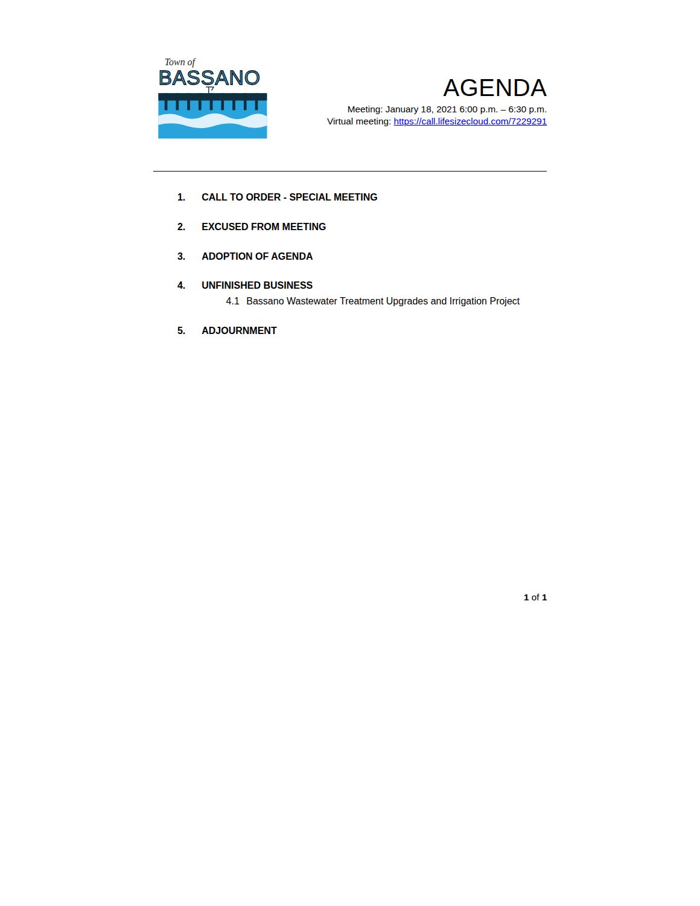Town of BASSANO
AGENDA
Meeting: January 18, 2021 6:00 p.m. – 6:30 p.m.
Virtual meeting: https://call.lifesizecloud.com/7229291
1. CALL TO ORDER - SPECIAL MEETING
2. EXCUSED FROM MEETING
3. ADOPTION OF AGENDA
4. UNFINISHED BUSINESS
4.1 Bassano Wastewater Treatment Upgrades and Irrigation Project
5. ADJOURNMENT
1 of 1